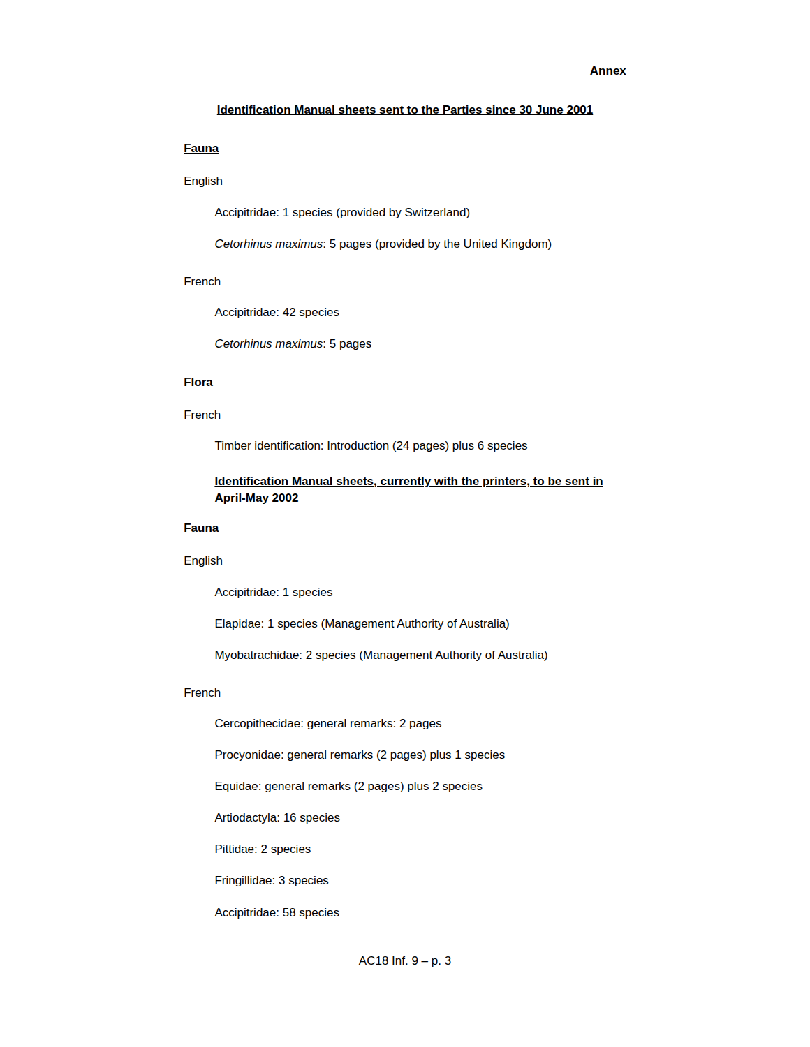Annex
Identification Manual sheets sent to the Parties since 30 June 2001
Fauna
English
Accipitridae: 1 species (provided by Switzerland)
Cetorhinus maximus: 5 pages (provided by the United Kingdom)
French
Accipitridae: 42 species
Cetorhinus maximus: 5 pages
Flora
French
Timber identification: Introduction (24 pages) plus 6 species
Identification Manual sheets, currently with the printers, to be sent in April-May 2002
Fauna
English
Accipitridae: 1 species
Elapidae: 1 species (Management Authority of Australia)
Myobatrachidae: 2 species (Management Authority of Australia)
French
Cercopithecidae: general remarks: 2 pages
Procyonidae: general remarks (2 pages) plus 1 species
Equidae: general remarks (2 pages) plus 2 species
Artiodactyla: 16 species
Pittidae: 2 species
Fringillidae: 3 species
Accipitridae: 58 species
AC18 Inf. 9 – p. 3